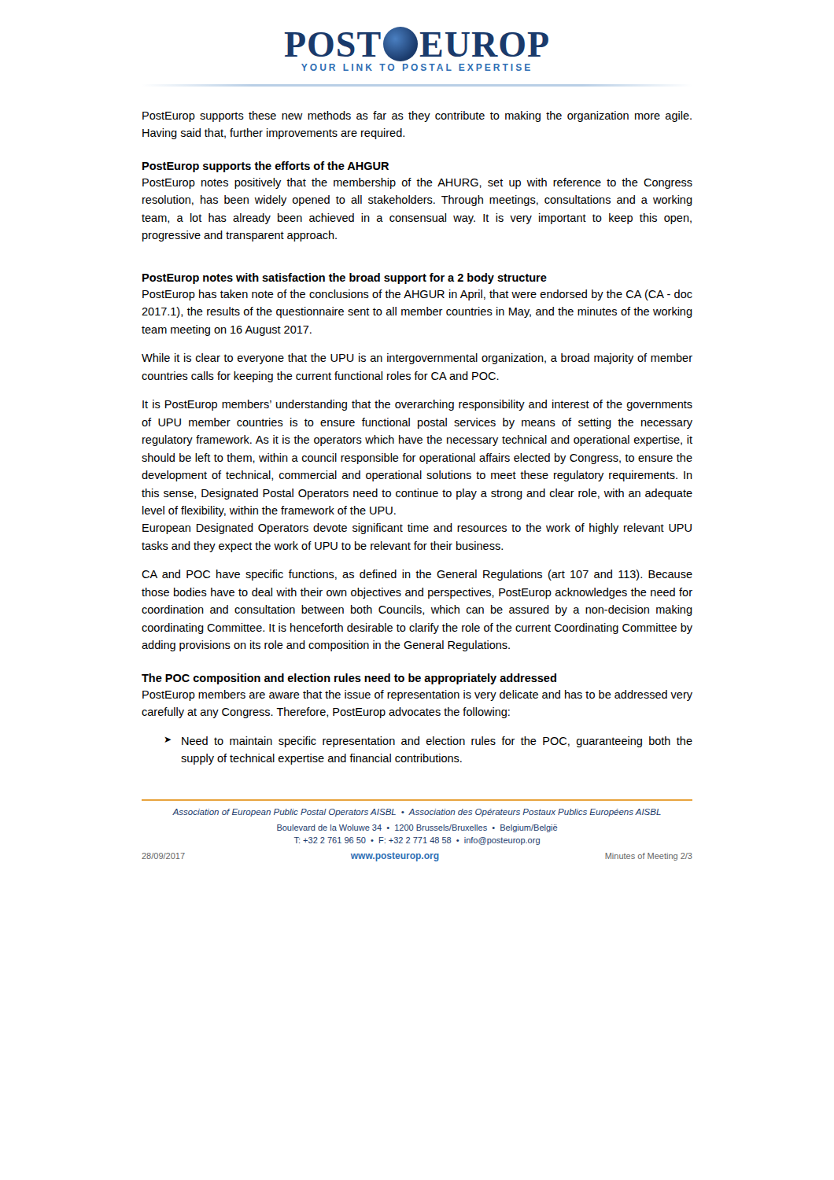POST EUROP
YOUR LINK TO POSTAL EXPERTISE
PostEurop supports these new methods as far as they contribute to making the organization more agile. Having said that, further improvements are required.
PostEurop supports the efforts of the AHGUR
PostEurop notes positively that the membership of the AHURG, set up with reference to the Congress resolution, has been widely opened to all stakeholders. Through meetings, consultations and a working team, a lot has already been achieved in a consensual way. It is very important to keep this open, progressive and transparent approach.
PostEurop notes with satisfaction the broad support for a 2 body structure
PostEurop has taken note of the conclusions of the AHGUR in April, that were endorsed by the CA (CA - doc 2017.1), the results of the questionnaire sent to all member countries in May, and the minutes of the working team meeting on 16 August 2017.
While it is clear to everyone that the UPU is an intergovernmental organization, a broad majority of member countries calls for keeping the current functional roles for CA and POC.
It is PostEurop members’ understanding that the overarching responsibility and interest of the governments of UPU member countries is to ensure functional postal services by means of setting the necessary regulatory framework. As it is the operators which have the necessary technical and operational expertise, it should be left to them, within a council responsible for operational affairs elected by Congress, to ensure the development of technical, commercial and operational solutions to meet these regulatory requirements. In this sense, Designated Postal Operators need to continue to play a strong and clear role, with an adequate level of flexibility, within the framework of the UPU.
European Designated Operators devote significant time and resources to the work of highly relevant UPU tasks and they expect the work of UPU to be relevant for their business.
CA and POC have specific functions, as defined in the General Regulations (art 107 and 113). Because those bodies have to deal with their own objectives and perspectives, PostEurop acknowledges the need for coordination and consultation between both Councils, which can be assured by a non-decision making coordinating Committee. It is henceforth desirable to clarify the role of the current Coordinating Committee by adding provisions on its role and composition in the General Regulations.
The POC composition and election rules need to be appropriately addressed
PostEurop members are aware that the issue of representation is very delicate and has to be addressed very carefully at any Congress. Therefore, PostEurop advocates the following:
Need to maintain specific representation and election rules for the POC, guaranteeing both the supply of technical expertise and financial contributions.
Association of European Public Postal Operators AISBL • Association des Opérateurs Postaux Publics Européens AISBL
Boulevard de la Woluwe 34 • 1200 Brussels/Bruxelles • Belgium/België
T: +32 2 761 96 50 • F: +32 2 771 48 58 • info@posteurop.org
28/09/2017 www.posteurop.org Minutes of Meeting 2/3